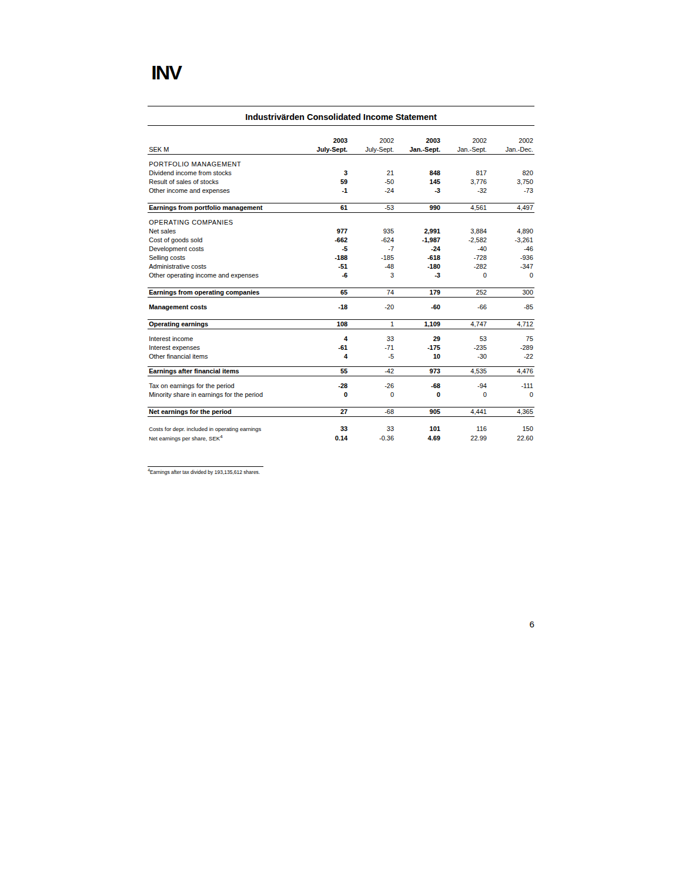INV
Industrivärden Consolidated Income Statement
| | 2003 | 2002 | 2003 | 2002 | 2002 |
| --- | --- | --- | --- | --- | --- |
| SEK M | July-Sept. | July-Sept. | Jan.-Sept. | Jan.-Sept. | Jan.-Dec. |
| PORTFOLIO MANAGEMENT | | | | | |
| Dividend income from stocks | 3 | 21 | 848 | 817 | 820 |
| Result of sales of stocks | 59 | -50 | 145 | 3,776 | 3,750 |
| Other income and expenses | -1 | -24 | -3 | -32 | -73 |
| Earnings from portfolio management | 61 | -53 | 990 | 4,561 | 4,497 |
| OPERATING COMPANIES | | | | | |
| Net sales | 977 | 935 | 2,991 | 3,884 | 4,890 |
| Cost of goods sold | -662 | -624 | -1,987 | -2,582 | -3,261 |
| Development costs | -5 | -7 | -24 | -40 | -46 |
| Selling costs | -188 | -185 | -618 | -728 | -936 |
| Administrative costs | -51 | -48 | -180 | -282 | -347 |
| Other operating income and expenses | -6 | 3 | -3 | 0 | 0 |
| Earnings from operating companies | 65 | 74 | 179 | 252 | 300 |
| Management costs | -18 | -20 | -60 | -66 | -85 |
| Operating earnings | 108 | 1 | 1,109 | 4,747 | 4,712 |
| Interest income | 4 | 33 | 29 | 53 | 75 |
| Interest expenses | -61 | -71 | -175 | -235 | -289 |
| Other financial items | 4 | -5 | 10 | -30 | -22 |
| Earnings after financial items | 55 | -42 | 973 | 4,535 | 4,476 |
| Tax on earnings for the period | -28 | -26 | -68 | -94 | -111 |
| Minority share in earnings for the period | 0 | 0 | 0 | 0 | 0 |
| Net earnings for the period | 27 | -68 | 905 | 4,441 | 4,365 |
| Costs for depr. included in operating earnings | 33 | 33 | 101 | 116 | 150 |
| Net earnings per share, SEK 4 | 0.14 | -0.36 | 4.69 | 22.99 | 22.60 |
4Earnings after tax divided by 193,135,612 shares.
6